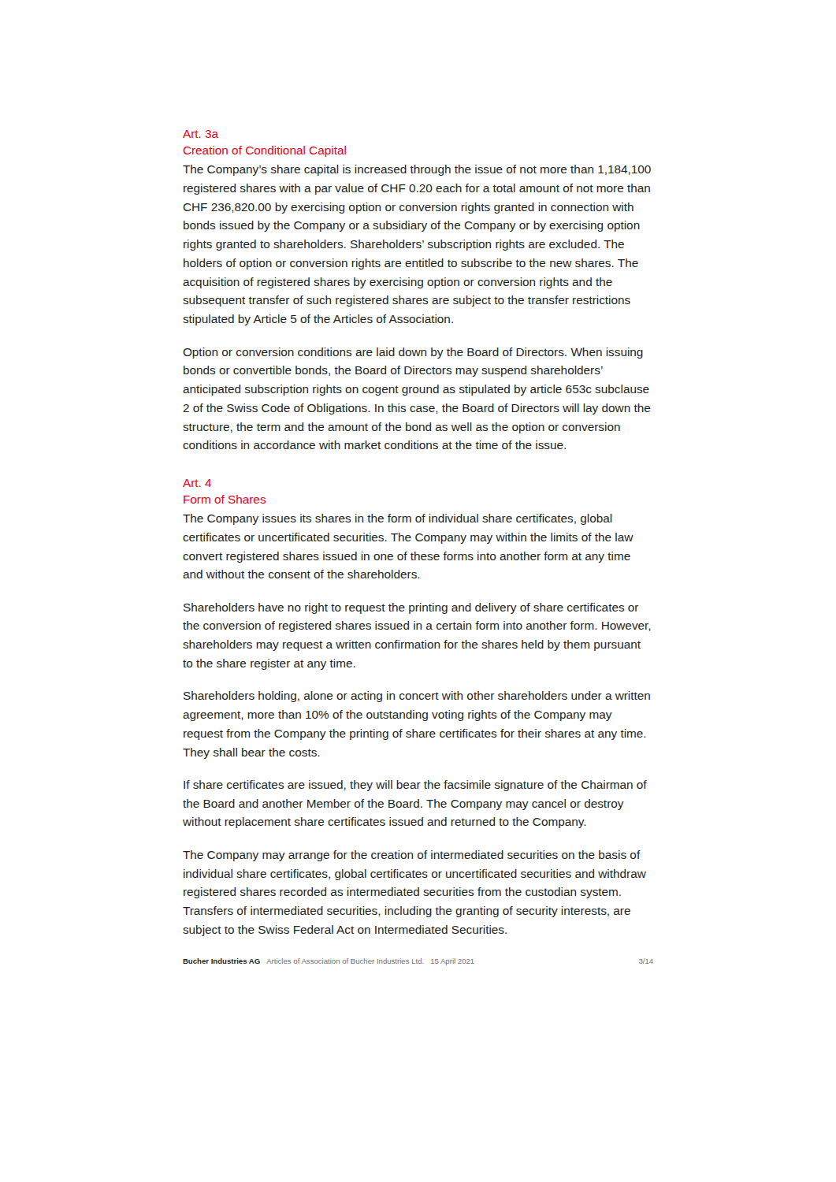Art. 3a
Creation of Conditional Capital
The Company’s share capital is increased through the issue of not more than 1,184,100 registered shares with a par value of CHF 0.20 each for a total amount of not more than CHF 236,820.00 by exercising option or conversion rights granted in connection with bonds issued by the Company or a subsidiary of the Company or by exercising option rights granted to shareholders. Shareholders’ subscription rights are excluded. The holders of option or conversion rights are entitled to subscribe to the new shares. The acquisition of registered shares by exercising option or conversion rights and the subsequent transfer of such registered shares are subject to the transfer restrictions stipulated by Article 5 of the Articles of Association.
Option or conversion conditions are laid down by the Board of Directors. When issuing bonds or convertible bonds, the Board of Directors may suspend shareholders’ anticipated subscription rights on cogent ground as stipulated by article 653c subclause 2 of the Swiss Code of Obligations. In this case, the Board of Directors will lay down the structure, the term and the amount of the bond as well as the option or conversion conditions in accordance with market conditions at the time of the issue.
Art. 4
Form of Shares
The Company issues its shares in the form of individual share certificates, global certificates or uncertificated securities. The Company may within the limits of the law convert registered shares issued in one of these forms into another form at any time and without the consent of the shareholders.
Shareholders have no right to request the printing and delivery of share certificates or the conversion of registered shares issued in a certain form into another form. However, shareholders may request a written confirmation for the shares held by them pursuant to the share register at any time.
Shareholders holding, alone or acting in concert with other shareholders under a written agreement, more than 10% of the outstanding voting rights of the Company may request from the Company the printing of share certificates for their shares at any time. They shall bear the costs.
If share certificates are issued, they will bear the facsimile signature of the Chairman of the Board and another Member of the Board. The Company may cancel or destroy without replacement share certificates issued and returned to the Company.
The Company may arrange for the creation of intermediated securities on the basis of individual share certificates, global certificates or uncertificated securities and withdraw registered shares recorded as intermediated securities from the custodian system. Transfers of intermediated securities, including the granting of security interests, are subject to the Swiss Federal Act on Intermediated Securities.
Bucher Industries AG Articles of Association of Bucher Industries Ltd. 15 April 2021
3/14